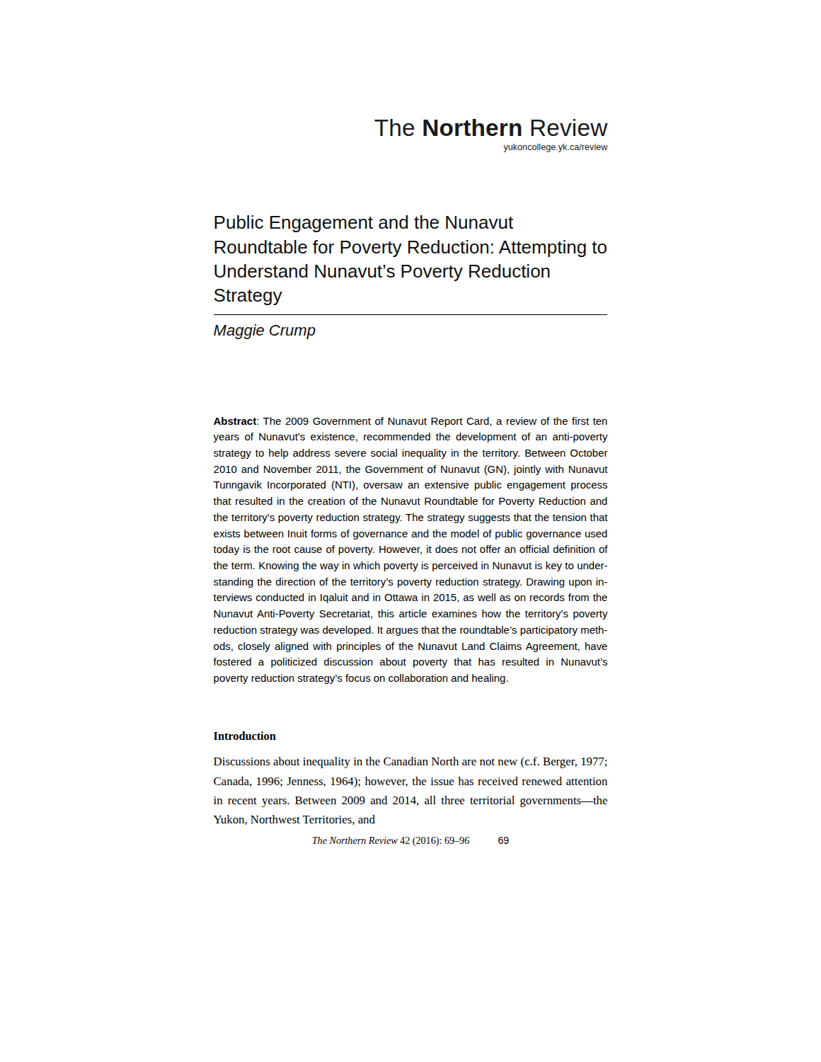The Northern Review
yukoncollege.yk.ca/review
Public Engagement and the Nunavut Roundtable for Poverty Reduction: Attempting to Understand Nunavut’s Poverty Reduction Strategy
Maggie Crump
Abstract: The 2009 Government of Nunavut Report Card, a review of the first ten years of Nunavut’s existence, recommended the development of an anti-poverty strategy to help address severe social inequality in the territory. Between October 2010 and November 2011, the Government of Nunavut (GN), jointly with Nunavut Tunngavik Incorporated (NTI), oversaw an extensive public engagement process that resulted in the creation of the Nunavut Roundtable for Poverty Reduction and the territory’s poverty reduction strategy. The strategy suggests that the tension that exists between Inuit forms of governance and the model of public governance used today is the root cause of poverty. However, it does not offer an official definition of the term. Knowing the way in which poverty is perceived in Nunavut is key to understanding the direction of the territory’s poverty reduction strategy. Drawing upon interviews conducted in Iqaluit and in Ottawa in 2015, as well as on records from the Nunavut Anti-Poverty Secretariat, this article examines how the territory’s poverty reduction strategy was developed. It argues that the roundtable’s participatory methods, closely aligned with principles of the Nunavut Land Claims Agreement, have fostered a politicized discussion about poverty that has resulted in Nunavut’s poverty reduction strategy’s focus on collaboration and healing.
Introduction
Discussions about inequality in the Canadian North are not new (c.f. Berger, 1977; Canada, 1996; Jenness, 1964); however, the issue has received renewed attention in recent years. Between 2009 and 2014, all three territorial governments—the Yukon, Northwest Territories, and
The Northern Review 42 (2016): 69–9669